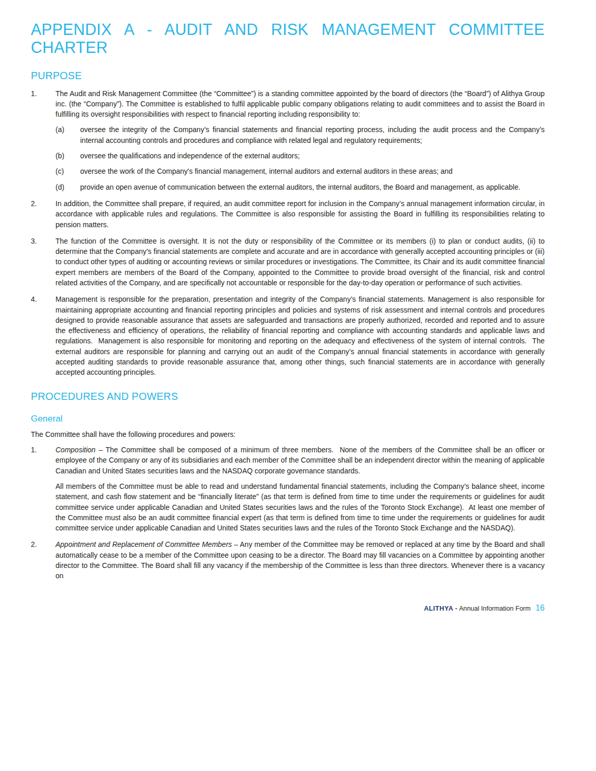APPENDIX A - AUDIT AND RISK MANAGEMENT COMMITTEE CHARTER
PURPOSE
The Audit and Risk Management Committee (the “Committee”) is a standing committee appointed by the board of directors (the “Board”) of Alithya Group inc. (the “Company”). The Committee is established to fulfil applicable public company obligations relating to audit committees and to assist the Board in fulfilling its oversight responsibilities with respect to financial reporting including responsibility to:
oversee the integrity of the Company’s financial statements and financial reporting process, including the audit process and the Company’s internal accounting controls and procedures and compliance with related legal and regulatory requirements;
oversee the qualifications and independence of the external auditors;
oversee the work of the Company's financial management, internal auditors and external auditors in these areas; and
provide an open avenue of communication between the external auditors, the internal auditors, the Board and management, as applicable.
In addition, the Committee shall prepare, if required, an audit committee report for inclusion in the Company’s annual management information circular, in accordance with applicable rules and regulations. The Committee is also responsible for assisting the Board in fulfilling its responsibilities relating to pension matters.
The function of the Committee is oversight. It is not the duty or responsibility of the Committee or its members (i) to plan or conduct audits, (ii) to determine that the Company’s financial statements are complete and accurate and are in accordance with generally accepted accounting principles or (iii) to conduct other types of auditing or accounting reviews or similar procedures or investigations. The Committee, its Chair and its audit committee financial expert members are members of the Board of the Company, appointed to the Committee to provide broad oversight of the financial, risk and control related activities of the Company, and are specifically not accountable or responsible for the day-to-day operation or performance of such activities.
Management is responsible for the preparation, presentation and integrity of the Company’s financial statements. Management is also responsible for maintaining appropriate accounting and financial reporting principles and policies and systems of risk assessment and internal controls and procedures designed to provide reasonable assurance that assets are safeguarded and transactions are properly authorized, recorded and reported and to assure the effectiveness and efficiency of operations, the reliability of financial reporting and compliance with accounting standards and applicable laws and regulations. Management is also responsible for monitoring and reporting on the adequacy and effectiveness of the system of internal controls. The external auditors are responsible for planning and carrying out an audit of the Company’s annual financial statements in accordance with generally accepted auditing standards to provide reasonable assurance that, among other things, such financial statements are in accordance with generally accepted accounting principles.
PROCEDURES AND POWERS
General
The Committee shall have the following procedures and powers:
Composition – The Committee shall be composed of a minimum of three members. None of the members of the Committee shall be an officer or employee of the Company or any of its subsidiaries and each member of the Committee shall be an independent director within the meaning of applicable Canadian and United States securities laws and the NASDAQ corporate governance standards.
All members of the Committee must be able to read and understand fundamental financial statements, including the Company’s balance sheet, income statement, and cash flow statement and be “financially literate” (as that term is defined from time to time under the requirements or guidelines for audit committee service under applicable Canadian and United States securities laws and the rules of the Toronto Stock Exchange). At least one member of the Committee must also be an audit committee financial expert (as that term is defined from time to time under the requirements or guidelines for audit committee service under applicable Canadian and United States securities laws and the rules of the Toronto Stock Exchange and the NASDAQ).
Appointment and Replacement of Committee Members – Any member of the Committee may be removed or replaced at any time by the Board and shall automatically cease to be a member of the Committee upon ceasing to be a director. The Board may fill vacancies on a Committee by appointing another director to the Committee. The Board shall fill any vacancy if the membership of the Committee is less than three directors. Whenever there is a vacancy on
ALITHYA - Annual Information Form 16